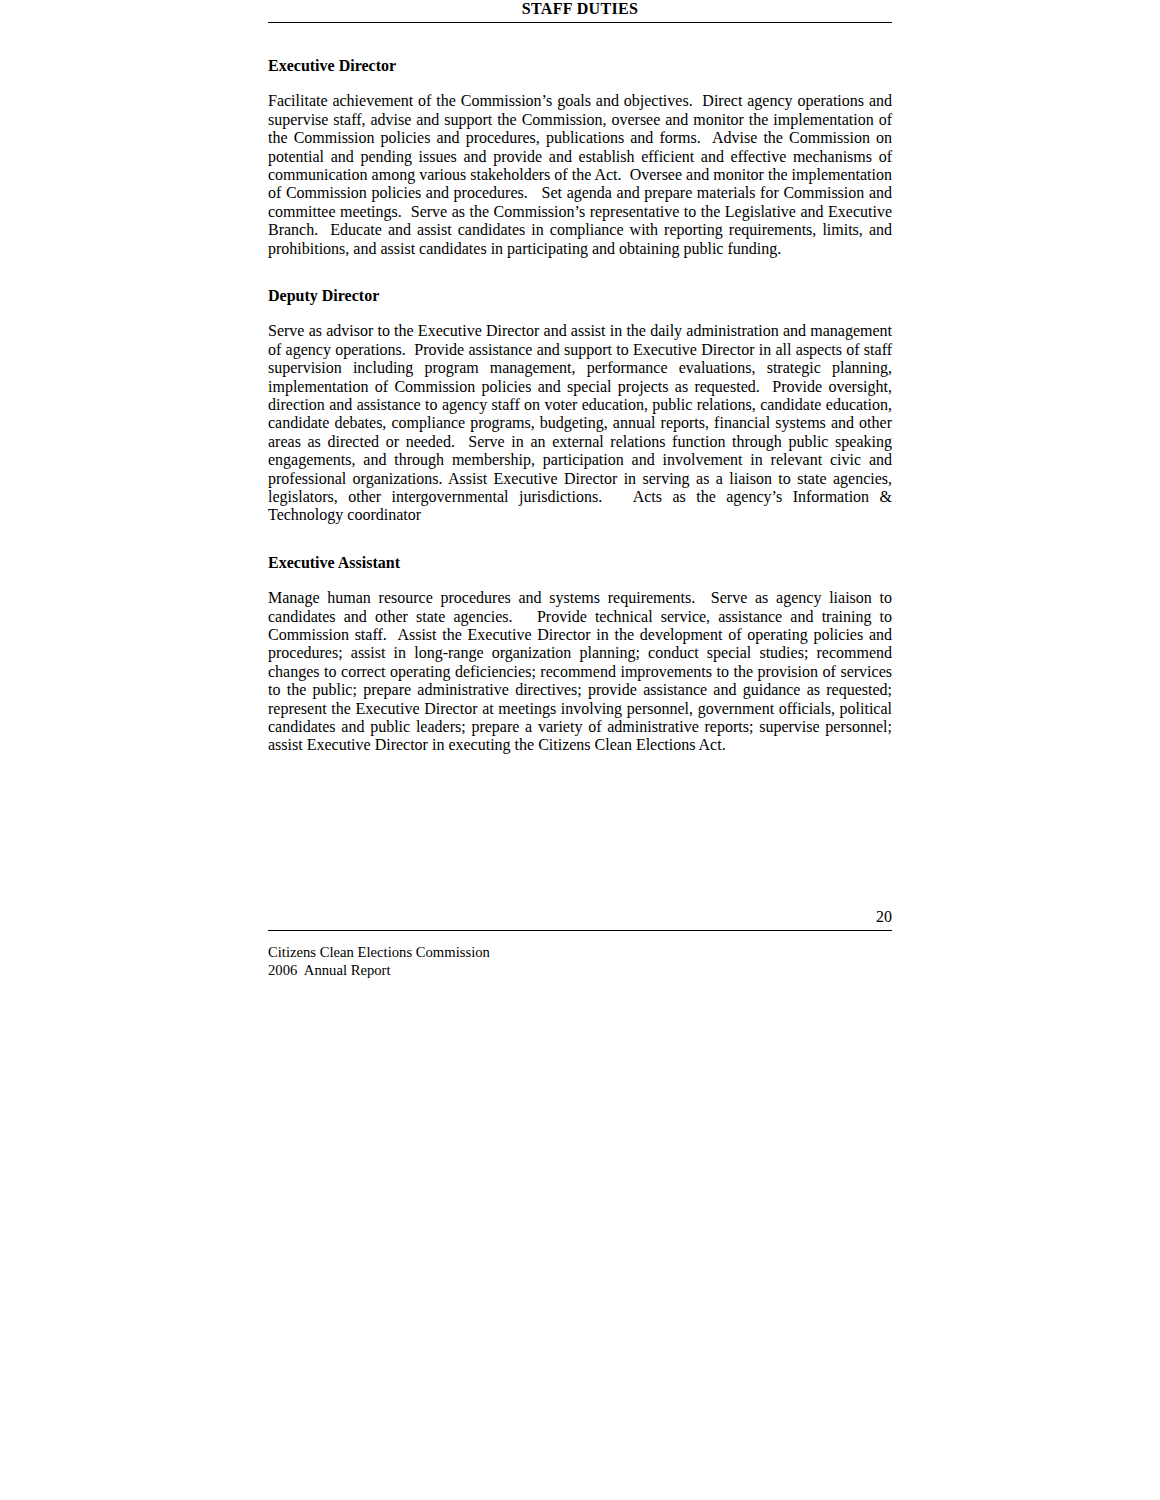STAFF DUTIES
Executive Director
Facilitate achievement of the Commission’s goals and objectives. Direct agency operations and supervise staff, advise and support the Commission, oversee and monitor the implementation of the Commission policies and procedures, publications and forms. Advise the Commission on potential and pending issues and provide and establish efficient and effective mechanisms of communication among various stakeholders of the Act. Oversee and monitor the implementation of Commission policies and procedures. Set agenda and prepare materials for Commission and committee meetings. Serve as the Commission’s representative to the Legislative and Executive Branch. Educate and assist candidates in compliance with reporting requirements, limits, and prohibitions, and assist candidates in participating and obtaining public funding.
Deputy Director
Serve as advisor to the Executive Director and assist in the daily administration and management of agency operations. Provide assistance and support to Executive Director in all aspects of staff supervision including program management, performance evaluations, strategic planning, implementation of Commission policies and special projects as requested. Provide oversight, direction and assistance to agency staff on voter education, public relations, candidate education, candidate debates, compliance programs, budgeting, annual reports, financial systems and other areas as directed or needed. Serve in an external relations function through public speaking engagements, and through membership, participation and involvement in relevant civic and professional organizations. Assist Executive Director in serving as a liaison to state agencies, legislators, other intergovernmental jurisdictions. Acts as the agency’s Information & Technology coordinator
Executive Assistant
Manage human resource procedures and systems requirements. Serve as agency liaison to candidates and other state agencies. Provide technical service, assistance and training to Commission staff. Assist the Executive Director in the development of operating policies and procedures; assist in long-range organization planning; conduct special studies; recommend changes to correct operating deficiencies; recommend improvements to the provision of services to the public; prepare administrative directives; provide assistance and guidance as requested; represent the Executive Director at meetings involving personnel, government officials, political candidates and public leaders; prepare a variety of administrative reports; supervise personnel; assist Executive Director in executing the Citizens Clean Elections Act.
20
Citizens Clean Elections Commission
2006 Annual Report